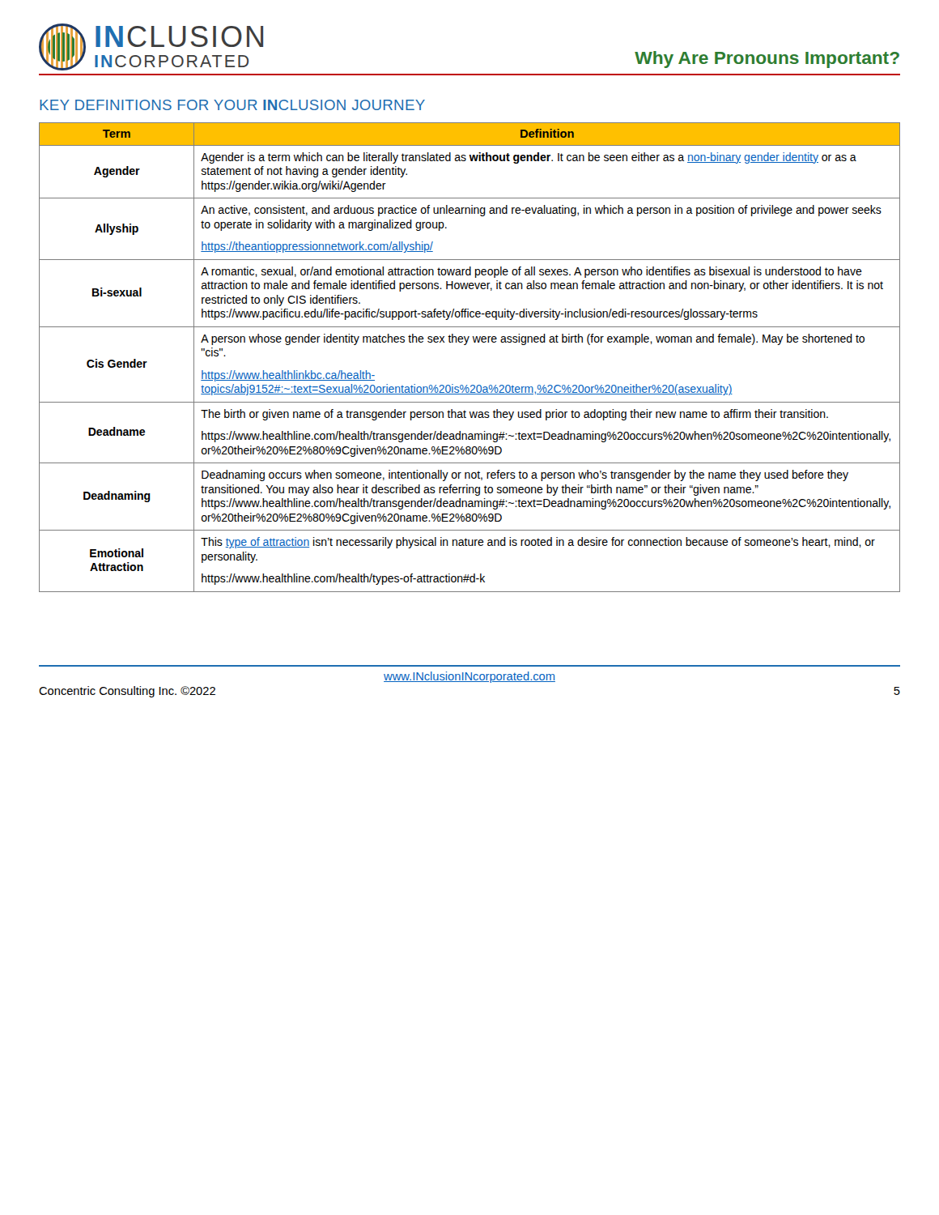INCLUSION
INCORPORATED
Why Are Pronouns Important?
KEY DEFINITIONS FOR YOUR INCLUSION JOURNEY
| Term | Definition |
| --- | --- |
| Agender | Agender is a term which can be literally translated as without gender . It can be seen either as a non-binary gender identity or as a statement of not having a gender identity. https://gender.wikia.org/wiki/Agender |
| Allyship | An active, consistent, and arduous practice of unlearning and re-evaluating, in which a person in a position of privilege and power seeks to operate in solidarity with a marginalized group. https://theantioppressionnetwork.com/allyship/ |
| Bi-sexual | A romantic, sexual, or/and emotional attraction toward people of all sexes. A person who identifies as bisexual is understood to have attraction to male and female identified persons. However, it can also mean female attraction and non-binary, or other identifiers. It is not restricted to only CIS identifiers. https://www.pacificu.edu/life-pacific/support-safety/office-equity-diversity-inclusion/edi-resources/glossary-terms |
| Cis Gender | A person whose gender identity matches the sex they were assigned at birth (for example, woman and female). May be shortened to "cis". https://www.healthlinkbc.ca/health-topics/abj9152#:~:text=Sexual%20orientation%20is%20a%20term,%2C%20or%20neither%20(asexuality) |
| Deadname | The birth or given name of a transgender person that was they used prior to adopting their new name to affirm their transition. https://www.healthline.com/health/transgender/deadnaming#:~:text=Deadnaming%20occurs%20when%20someone%2C%20intentionally,or%20their%20%E2%80%9Cgiven%20name.%E2%80%9D |
| Deadnaming | Deadnaming occurs when someone, intentionally or not, refers to a person who’s transgender by the name they used before they transitioned. You may also hear it described as referring to someone by their “birth name” or their “given name.” https://www.healthline.com/health/transgender/deadnaming#:~:text=Deadnaming%20occurs%20when%20someone%2C%20intentionally,or%20their%20%E2%80%9Cgiven%20name.%E2%80%9D |
| Emotional Attraction | This type of attraction isn’t necessarily physical in nature and is rooted in a desire for connection because of someone’s heart, mind, or personality. https://www.healthline.com/health/types-of-attraction#d-k |
www.INclusionINcorporated.com
Concentric Consulting Inc. ©2022 5